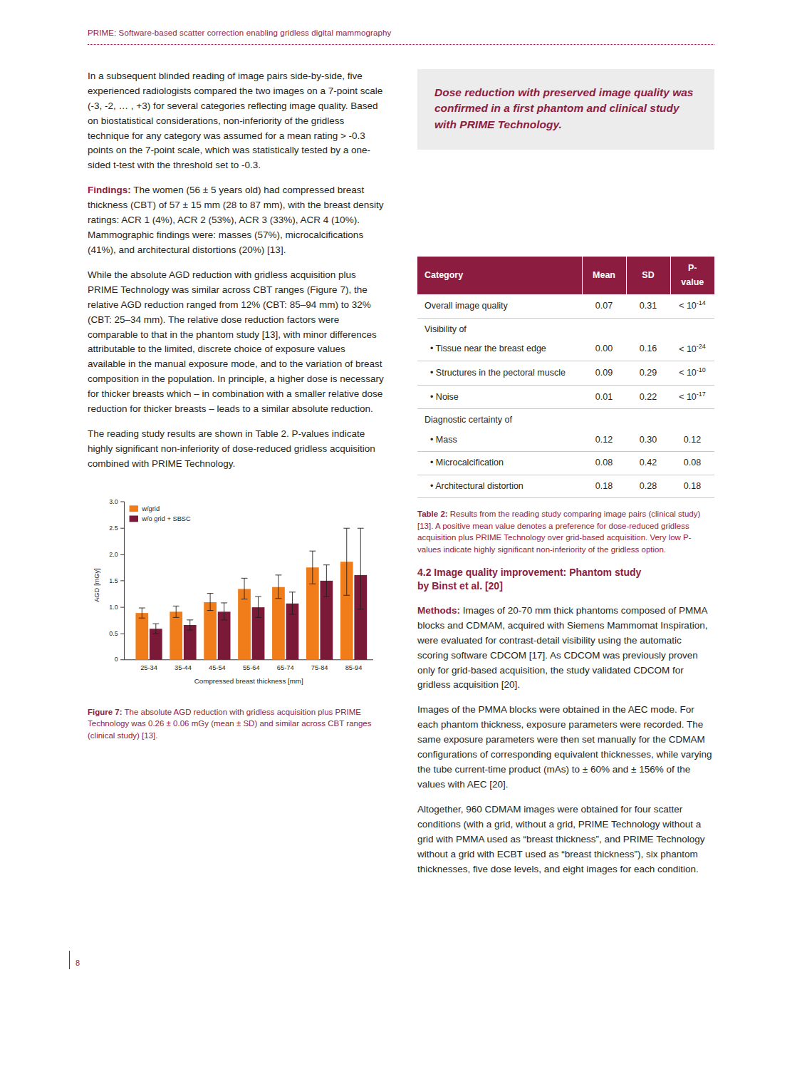PRIME: Software-based scatter correction enabling gridless digital mammography
In a subsequent blinded reading of image pairs side-by-side, five experienced radiologists compared the two images on a 7-point scale (-3, -2, … , +3) for several categories reflecting image quality. Based on biostatistical considerations, non-inferiority of the gridless technique for any category was assumed for a mean rating > -0.3 points on the 7-point scale, which was statistically tested by a one-sided t-test with the threshold set to -0.3.
Findings: The women (56 ± 5 years old) had compressed breast thickness (CBT) of 57 ± 15 mm (28 to 87 mm), with the breast density ratings: ACR 1 (4%), ACR 2 (53%), ACR 3 (33%), ACR 4 (10%). Mammographic findings were: masses (57%), microcalcifications (41%), and architectural distortions (20%) [13].
While the absolute AGD reduction with gridless acquisition plus PRIME Technology was similar across CBT ranges (Figure 7), the relative AGD reduction ranged from 12% (CBT: 85–94 mm) to 32% (CBT: 25–34 mm). The relative dose reduction factors were comparable to that in the phantom study [13], with minor differences attributable to the limited, discrete choice of exposure values available in the manual exposure mode, and to the variation of breast composition in the population. In principle, a higher dose is necessary for thicker breasts which – in combination with a smaller relative dose reduction for thicker breasts – leads to a similar absolute reduction.
The reading study results are shown in Table 2. P-values indicate highly significant non-inferiority of dose-reduced gridless acquisition combined with PRIME Technology.
3.0 2.5 2.0 1.5 1.0 0.5 0 AGD [mGy] w/grid w/o grid + SBSC 25-34 35-44 45-54 55-64 65-74 75-84 85-94 Compressed breast thickness [mm]
Figure 7: The absolute AGD reduction with gridless acquisition plus PRIME Technology was 0.26 ± 0.06 mGy (mean ± SD) and similar across CBT ranges (clinical study) [13].
Dose reduction with preserved image quality was confirmed in a first phantom and clinical study with PRIME Technology.
| Category | Mean | SD | P-value |
| --- | --- | --- | --- |
| Overall image quality | 0.07 | 0.31 | < 10 -14 |
| Visibility of | | | |
| • Tissue near the breast edge | 0.00 | 0.16 | < 10 -24 |
| • Structures in the pectoral muscle | 0.09 | 0.29 | < 10 -10 |
| • Noise | 0.01 | 0.22 | < 10 -17 |
| Diagnostic certainty of | | | |
| • Mass | 0.12 | 0.30 | 0.12 |
| • Microcalcification | 0.08 | 0.42 | 0.08 |
| • Architectural distortion | 0.18 | 0.28 | 0.18 |
Table 2: Results from the reading study comparing image pairs (clinical study) [13]. A positive mean value denotes a preference for dose-reduced gridless acquisition plus PRIME Technology over grid-based acquisition. Very low P-values indicate highly significant non-inferiority of the gridless option.
4.2 Image quality improvement: Phantom study
by Binst et al. [20]
Methods: Images of 20-70 mm thick phantoms composed of PMMA blocks and CDMAM, acquired with Siemens Mammomat Inspiration, were evaluated for contrast-detail visibility using the automatic scoring software CDCOM [17]. As CDCOM was previously proven only for grid-based acquisition, the study validated CDCOM for gridless acquisition [20].
Images of the PMMA blocks were obtained in the AEC mode. For each phantom thickness, exposure parameters were recorded. The same exposure parameters were then set manually for the CDMAM configurations of corresponding equivalent thicknesses, while varying the tube current-time product (mAs) to ± 60% and ± 156% of the values with AEC [20].
Altogether, 960 CDMAM images were obtained for four scatter conditions (with a grid, without a grid, PRIME Technology without a grid with PMMA used as “breast thickness”, and PRIME Technology without a grid with ECBT used as “breast thickness”), six phantom thicknesses, five dose levels, and eight images for each condition.
8